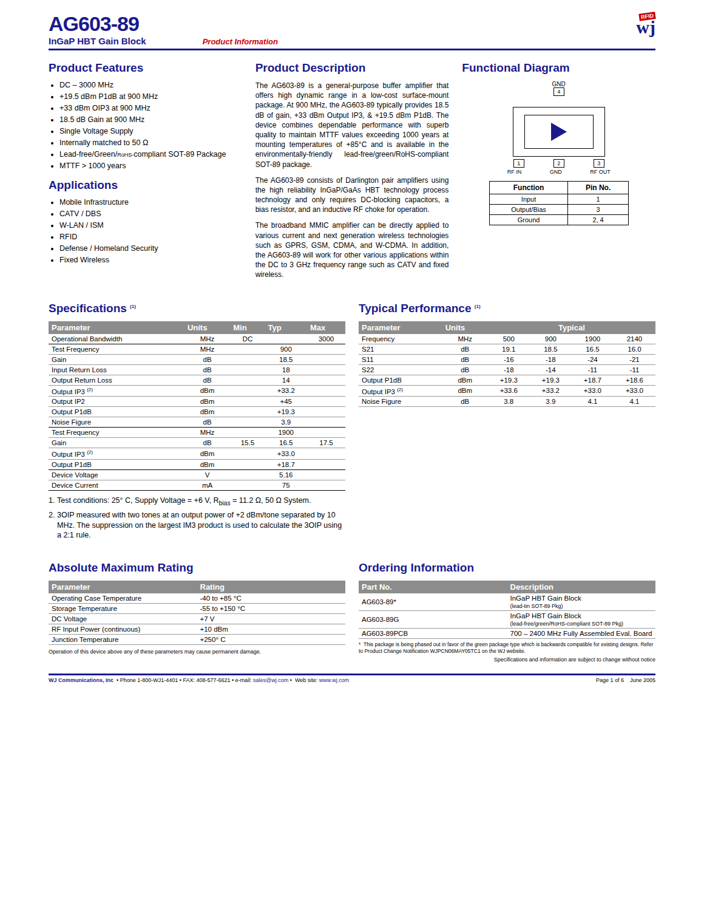RFID
wj
AG603-89
InGaP HBT Gain Block Product Information
Product Features
DC – 3000 MHz
+19.5 dBm P1dB at 900 MHz
+33 dBm OIP3 at 900 MHz
18.5 dB Gain at 900 MHz
Single Voltage Supply
Internally matched to 50 Ω
Lead-free/Green/RoHS-compliant SOT-89 Package
MTTF > 1000 years
Applications
Mobile Infrastructure
CATV / DBS
W-LAN / ISM
RFID
Defense / Homeland Security
Fixed Wireless
Product Description
The AG603-89 is a general-purpose buffer amplifier that offers high dynamic range in a low-cost surface-mount package. At 900 MHz, the AG603-89 typically provides 18.5 dB of gain, +33 dBm Output IP3, & +19.5 dBm P1dB. The device combines dependable performance with superb quality to maintain MTTF values exceeding 1000 years at mounting temperatures of +85°C and is available in the environmentally-friendly lead-free/green/RoHS-compliant SOT-89 package.
The AG603-89 consists of Darlington pair amplifiers using the high reliability InGaP/GaAs HBT technology process technology and only requires DC-blocking capacitors, a bias resistor, and an inductive RF choke for operation.
The broadband MMIC amplifier can be directly applied to various current and next generation wireless technologies such as GPRS, GSM, CDMA, and W-CDMA. In addition, the AG603-89 will work for other various applications within the DC to 3 GHz frequency range such as CATV and fixed wireless.
Functional Diagram
GND
4
1 2 3
RF IN GND RF OUT
| Function | Pin No. |
| --- | --- |
| Input | 1 |
| Output/Bias | 3 |
| Ground | 2, 4 |
Specifications (1)
| Parameter | Units | Min | Typ | Max |
| --- | --- | --- | --- | --- |
| Operational Bandwidth | MHz | DC | | 3000 |
| Test Frequency | MHz | | 900 | |
| Gain | dB | | 18.5 | |
| Input Return Loss | dB | | 18 | |
| Output Return Loss | dB | | 14 | |
| Output IP3 (2) | dBm | | +33.2 | |
| Output IP2 | dBm | | +45 | |
| Output P1dB | dBm | | +19.3 | |
| Noise Figure | dB | | 3.9 | |
| Test Frequency | MHz | | 1900 | |
| Gain | dB | 15.5 | 16.5 | 17.5 |
| Output IP3 (2) | dBm | | +33.0 | |
| Output P1dB | dBm | | +18.7 | |
| Device Voltage | V | | 5.16 | |
| Device Current | mA | | 75 | |
Test conditions: 25° C, Supply Voltage = +6 V, Rbias = 11.2 Ω, 50 Ω System.
3OIP measured with two tones at an output power of +2 dBm/tone separated by 10 MHz. The suppression on the largest IM3 product is used to calculate the 3OIP using a 2:1 rule.
Typical Performance (1)
| Parameter | Units | Typical |
| --- | --- | --- |
| Frequency | MHz | 500 | 900 | 1900 | 2140 |
| S21 | dB | 19.1 | 18.5 | 16.5 | 16.0 |
| S11 | dB | -16 | -18 | -24 | -21 |
| S22 | dB | -18 | -14 | -11 | -11 |
| Output P1dB | dBm | +19.3 | +19.3 | +18.7 | +18.6 |
| Output IP3 (2) | dBm | +33.6 | +33.2 | +33.0 | +33.0 |
| Noise Figure | dB | 3.8 | 3.9 | 4.1 | 4.1 |
Absolute Maximum Rating
| Parameter | Rating |
| --- | --- |
| Operating Case Temperature | -40 to +85 °C |
| Storage Temperature | -55 to +150 °C |
| DC Voltage | +7 V |
| RF Input Power (continuous) | +10 dBm |
| Junction Temperature | +250° C |
Operation of this device above any of these parameters may cause permanent damage.
Ordering Information
| Part No. | Description |
| --- | --- |
| AG603-89* | InGaP HBT Gain Block (lead-tin SOT-89 Pkg) |
| AG603-89G | InGaP HBT Gain Block (lead-free/green/RoHS-compliant SOT-89 Pkg) |
| AG603-89PCB | 700 – 2400 MHz Fully Assembled Eval. Board |
* This package is being phased out in favor of the green package type which is backwards compatible for existing designs. Refer to Product Change Notification WJPCN06MAY05TC1 on the WJ website.
Specifications and information are subject to change without notice
WJ Communications, Inc • Phone 1-800-WJ1-4401 • FAX: 408-577-6621 • e-mail: sales@wj.com • Web site: www.wj.com
Page 1 of 6 June 2005